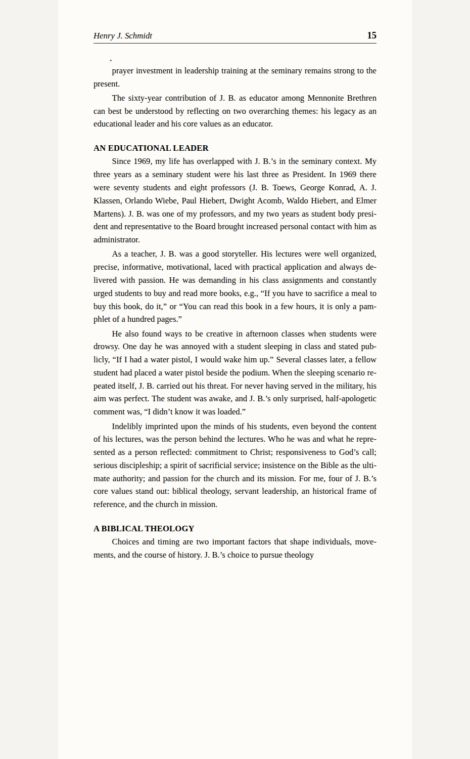Henry J. Schmidt 15
•
prayer investment in leadership training at the seminary remains strong to the present.
The sixty-year contribution of J. B. as educator among Mennonite Brethren can best be understood by reflecting on two overarching themes: his legacy as an educational leader and his core values as an educator.
An Educational Leader
Since 1969, my life has overlapped with J. B.’s in the seminary context. My three years as a seminary student were his last three as President. In 1969 there were seventy students and eight professors (J. B. Toews, George Konrad, A. J. Klassen, Orlando Wiebe, Paul Hiebert, Dwight Acomb, Waldo Hiebert, and Elmer Martens). J. B. was one of my professors, and my two years as student body president and representative to the Board brought increased personal contact with him as administrator.
As a teacher, J. B. was a good storyteller. His lectures were well organized, precise, informative, motivational, laced with practical application and always delivered with passion. He was demanding in his class assignments and constantly urged students to buy and read more books, e.g., “If you have to sacrifice a meal to buy this book, do it,” or “You can read this book in a few hours, it is only a pamphlet of a hundred pages.”
He also found ways to be creative in afternoon classes when students were drowsy. One day he was annoyed with a student sleeping in class and stated publicly, “If I had a water pistol, I would wake him up.” Several classes later, a fellow student had placed a water pistol beside the podium. When the sleeping scenario repeated itself, J. B. carried out his threat. For never having served in the military, his aim was perfect. The student was awake, and J. B.’s only surprised, half-apologetic comment was, “I didn’t know it was loaded.”
Indelibly imprinted upon the minds of his students, even beyond the content of his lectures, was the person behind the lectures. Who he was and what he represented as a person reflected: commitment to Christ; responsiveness to God’s call; serious discipleship; a spirit of sacrificial service; insistence on the Bible as the ultimate authority; and passion for the church and its mission. For me, four of J. B.’s core values stand out: biblical theology, servant leadership, an historical frame of reference, and the church in mission.
A Biblical Theology
Choices and timing are two important factors that shape individuals, movements, and the course of history. J. B.’s choice to pursue theology